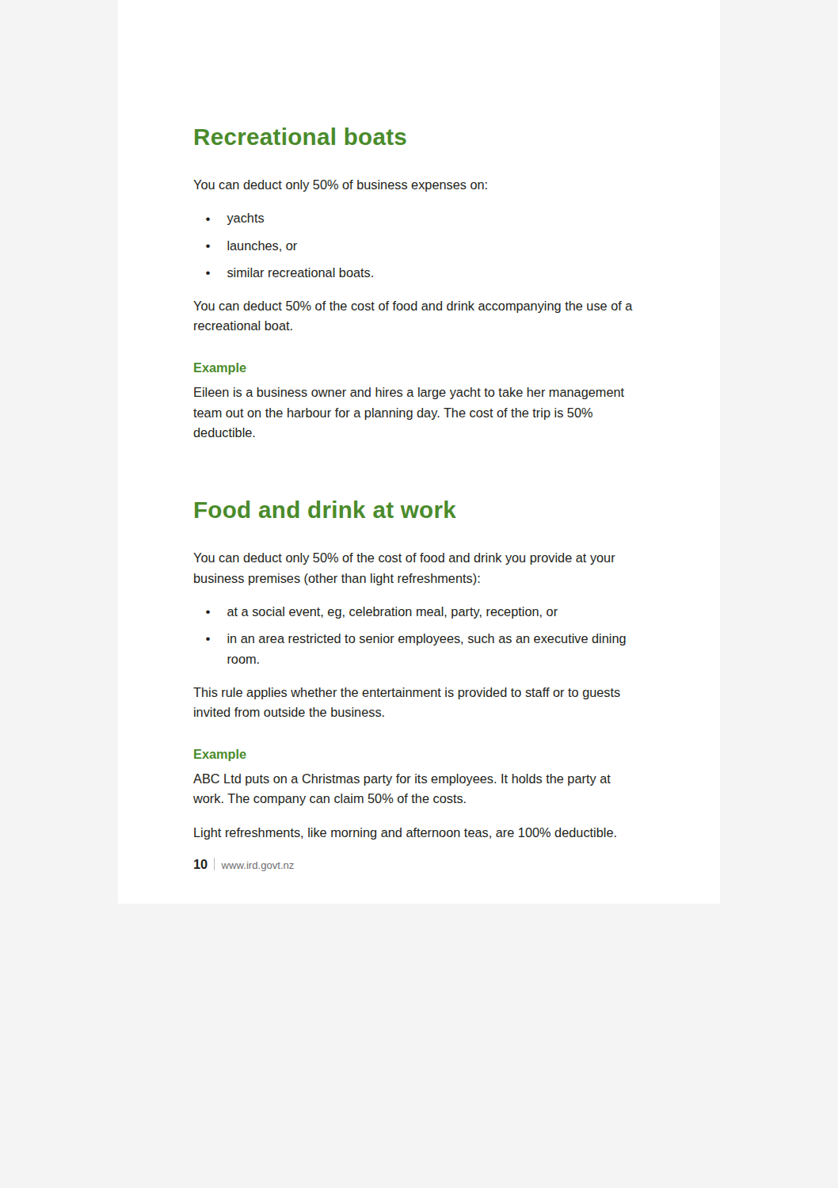Recreational boats
You can deduct only 50% of business expenses on:
yachts
launches, or
similar recreational boats.
You can deduct 50% of the cost of food and drink accompanying the use of a recreational boat.
Example
Eileen is a business owner and hires a large yacht to take her management team out on the harbour for a planning day. The cost of the trip is 50% deductible.
Food and drink at work
You can deduct only 50% of the cost of food and drink you provide at your business premises (other than light refreshments):
at a social event, eg, celebration meal, party, reception, or
in an area restricted to senior employees, such as an executive dining room.
This rule applies whether the entertainment is provided to staff or to guests invited from outside the business.
Example
ABC Ltd puts on a Christmas party for its employees. It holds the party at work. The company can claim 50% of the costs.
Light refreshments, like morning and afternoon teas, are 100% deductible.
10 www.ird.govt.nz